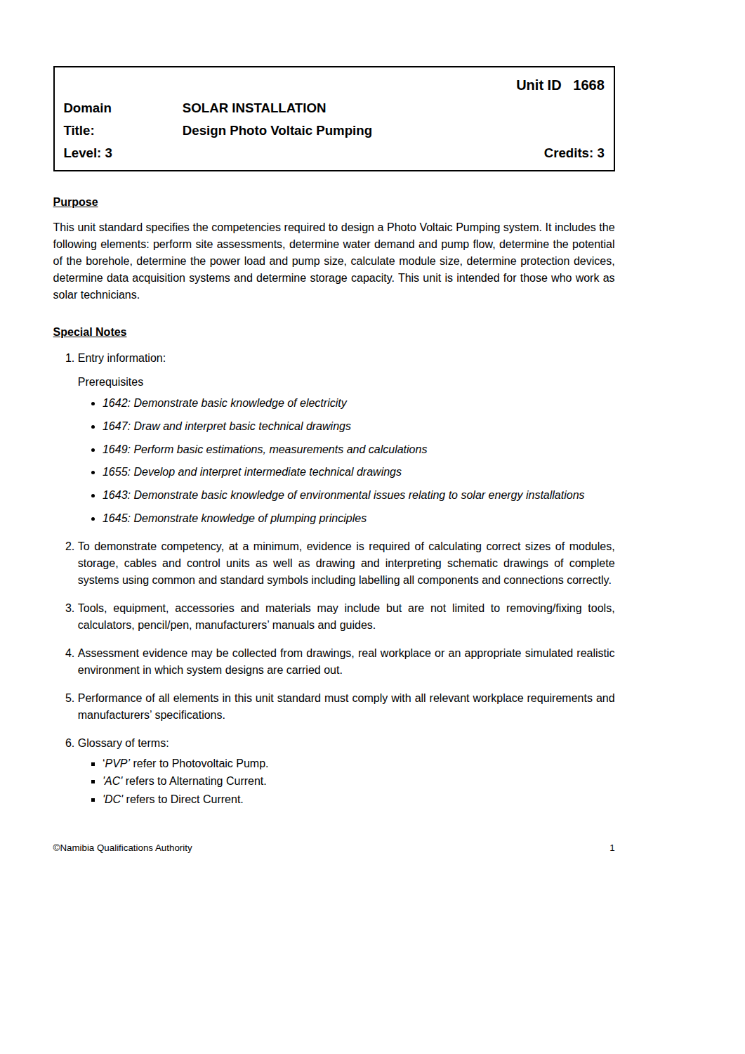| | | Unit ID 1668 |
| Domain | SOLAR INSTALLATION |
| Title: | Design Photo Voltaic Pumping |
| Level: 3 | | Credits: 3 |
Purpose
This unit standard specifies the competencies required to design a Photo Voltaic Pumping system. It includes the following elements: perform site assessments, determine water demand and pump flow, determine the potential of the borehole, determine the power load and pump size, calculate module size, determine protection devices, determine data acquisition systems and determine storage capacity. This unit is intended for those who work as solar technicians.
Special Notes
Entry information:
Prerequisites
1642: Demonstrate basic knowledge of electricity
1647: Draw and interpret basic technical drawings
1649: Perform basic estimations, measurements and calculations
1655: Develop and interpret intermediate technical drawings
1643: Demonstrate basic knowledge of environmental issues relating to solar energy installations
1645: Demonstrate knowledge of plumping principles
To demonstrate competency, at a minimum, evidence is required of calculating correct sizes of modules, storage, cables and control units as well as drawing and interpreting schematic drawings of complete systems using common and standard symbols including labelling all components and connections correctly.
Tools, equipment, accessories and materials may include but are not limited to removing/fixing tools, calculators, pencil/pen, manufacturers’ manuals and guides.
Assessment evidence may be collected from drawings, real workplace or an appropriate simulated realistic environment in which system designs are carried out.
Performance of all elements in this unit standard must comply with all relevant workplace requirements and manufacturers’ specifications.
Glossary of terms:
‘PVP’ refer to Photovoltaic Pump.
'AC' refers to Alternating Current.
'DC' refers to Direct Current.
©Namibia Qualifications Authority 1